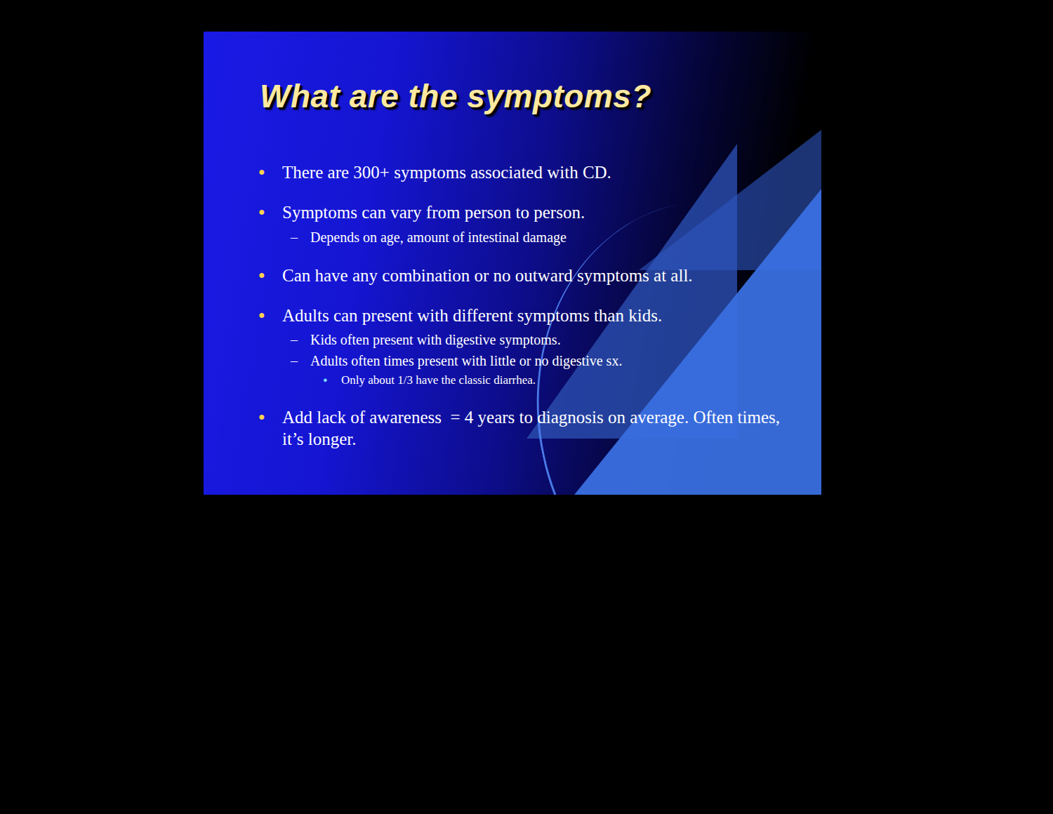What are the symptoms?
There are 300+ symptoms associated with CD.
Symptoms can vary from person to person.
Depends on age, amount of intestinal damage
Can have any combination or no outward symptoms at all.
Adults can present with different symptoms than kids.
Kids often present with digestive symptoms.
Adults often times present with little or no digestive sx.
Only about 1/3 have the classic diarrhea.
Add lack of awareness = 4 years to diagnosis on average. Often times, it’s longer.